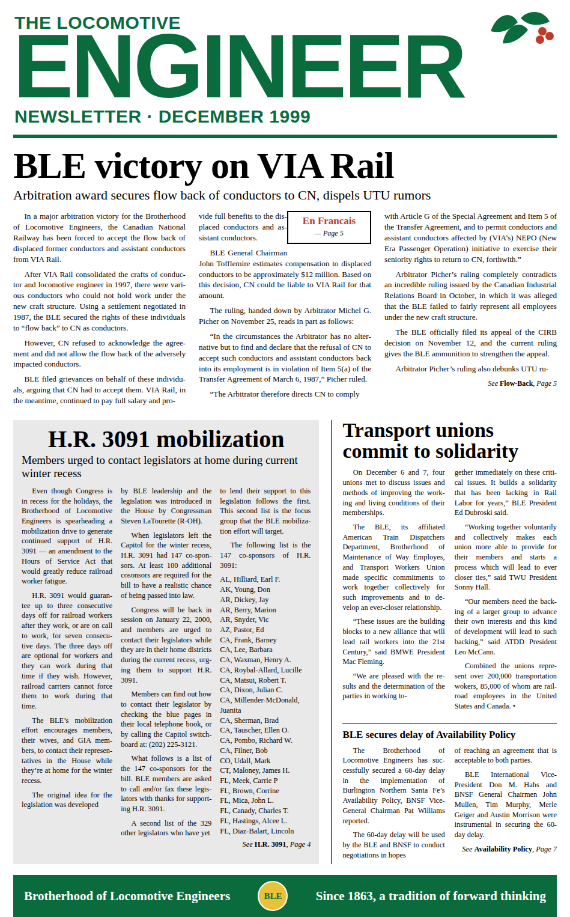The Locomotive
Engineer
Newsletter · December 1999
BLE victory on VIA Rail
Arbitration award secures flow back of conductors to CN, dispels UTU rumors
In a major arbitration victory for the Brotherhood of Locomotive Engineers, the Canadian National Railway has been forced to accept the flow back of displaced former conductors and assistant conductors from VIA Rail.
After VIA Rail consolidated the crafts of conductor and locomotive engineer in 1997, there were various conductors who could not hold work under the new craft structure. Using a settlement negotiated in 1987, the BLE secured the rights of these individuals to “flow back” to CN as conductors.
However, CN refused to acknowledge the agreement and did not allow the flow back of the adversely impacted conductors.
BLE filed grievances on behalf of these individuals, arguing that CN had to accept them. VIA Rail, in the meantime, continued to pay full salary and pro-
En Francais
— Page 5
vide full benefits to the displaced conductors and assistant conductors.
BLE General Chairman John Tofflemire estimates compensation to displaced conductors to be approximately $12 million. Based on this decision, CN could be liable to VIA Rail for that amount.
The ruling, handed down by Arbitrator Michel G. Picher on November 25, reads in part as follows:
“In the circumstances the Arbitrator has no alternative but to find and declare that the refusal of CN to accept such conductors and assistant conductors back into its employment is in violation of Item 5(a) of the Transfer Agreement of March 6, 1987,” Picher ruled.
“The Arbitrator therefore directs CN to comply
with Article G of the Special Agreement and Item 5 of the Transfer Agreement, and to permit conductors and assistant conductors affected by (VIA’s) NEPO (New Era Passenger Operation) initiative to exercise their seniority rights to return to CN, forthwith.”
Arbitrator Picher’s ruling completely contradicts an incredible ruling issued by the Canadian Industrial Relations Board in October, in which it was alleged that the BLE failed to fairly represent all employees under the new craft structure.
The BLE officially filed its appeal of the CIRB decision on November 12, and the current ruling gives the BLE ammunition to strengthen the appeal.
Arbitrator Picher’s ruling also debunks UTU ru-
See Flow-Back, Page 5
H.R. 3091 mobilization
Members urged to contact legislators at home during current winter recess
Even though Congress is in recess for the holidays, the Brotherhood of Locomotive Engineers is spearheading a mobilization drive to generate continued support of H.R. 3091 — an amendment to the Hours of Service Act that would greatly reduce railroad worker fatigue.
H.R. 3091 would guarantee up to three consecutive days off for railroad workers after they work, or are on call to work, for seven consecutive days. The three days off are optional for workers and they can work during that time if they wish. However, railroad carriers cannot force them to work during that time.
The BLE’s mobilization effort encourages members, their wives, and GIA members, to contact their representatives in the House while they’re at home for the winter recess.
The original idea for the legislation was developed
by BLE leadership and the legislation was introduced in the House by Congressman Steven LaTourette (R-OH).
When legislators left the Capitol for the winter recess, H.R. 3091 had 147 co-sponsors. At least 100 additional cosonsors are required for the bill to have a realistic chance of being passed into law.
Congress will be back in session on January 22, 2000, and members are urged to contact their legislators while they are in their home districts during the current recess, urging them to support H.R. 3091.
Members can find out how to contact their legislator by checking the blue pages in their local telephone book, or by calling the Capitol switchboard at: (202) 225-3121.
What follows is a list of the 147 co-sponsors for the bill. BLE members are asked to call and/or fax these legislators with thanks for supporting H.R. 3091.
A second list of the 329 other legislators who have yet
to lend their support to this legislation follows the first. This second list is the focus group that the BLE mobilization effort will target.
The following list is the 147 co-sponsors of H.R. 3091:
AL, Hilliard, Earl F.
AK, Young, Don
AR, Dickey, Jay
AR, Berry, Marion
AR, Snyder, Vic
AZ, Pastor, Ed
CA, Frank, Barney
CA, Lee, Barbara
CA, Waxman, Henry A.
CA, Roybal-Allard, Lucille
CA, Matsui, Robert T.
CA, Dixon, Julian C.
CA, Millender-McDonald, Juanita
CA, Sherman, Brad
CA, Tauscher, Ellen O.
CA, Pombo, Richard W.
CA, Filner, Bob
CO, Udall, Mark
CT, Maloney, James H.
FL, Meek, Carrie P
FL, Brown, Corrine
FL, Mica, John L.
FL, Canady, Charles T.
FL, Hastings, Alcee L.
FL, Diaz-Balart, Lincoln
See H.R. 3091, Page 4
Transport unions commit to solidarity
On December 6 and 7, four unions met to discuss issues and methods of improving the working and living conditions of their memberships.
The BLE, its affiliated American Train Dispatchers Department, Brotherhood of Maintenance of Way Employes, and Transport Workers Union made specific commitments to work together collectively for such improvements and to develop an ever-closer relationship.
“These issues are the building blocks to a new alliance that will lead rail workers into the 21st Century,” said BMWE President Mac Fleming.
“We are pleased with the results and the determination of the parties in working to-
gether immediately on these critical issues. It builds a solidarity that has been lacking in Rail Labor for years,” BLE President Ed Dubroski said.
“Working together voluntarily and collectively makes each union more able to provide for their members and starts a process which will lead to ever closer ties,” said TWU President Sonny Hall.
“Our members need the backing of a larger group to advance their own interests and this kind of development will lead to such backing,” said ATDD President Leo McCann.
Combined the unions represent over 200,000 transportation wokers, 85,000 of whom are railroad employees in the United States and Canada. •
BLE secures delay of Availability Policy
The Brotherhood of Locomotive Engineers has successfully secured a 60-day delay in the implementation of Burlington Northern Santa Fe’s Availability Policy, BNSF Vice-General Chairman Pat Williams reported.
The 60-day delay will be used by the BLE and BNSF to conduct negotiations in hopes
of reaching an agreement that is acceptable to both parties.
BLE International Vice-President Don M. Hahs and BNSF General Chairmen John Mullen, Tim Murphy, Merle Geiger and Austin Morrison were instrumental in securing the 60-day delay.
See Availability Policy, Page 7
Brotherhood of Locomotive Engineers
BLE
Since 1863, a tradition of forward thinking